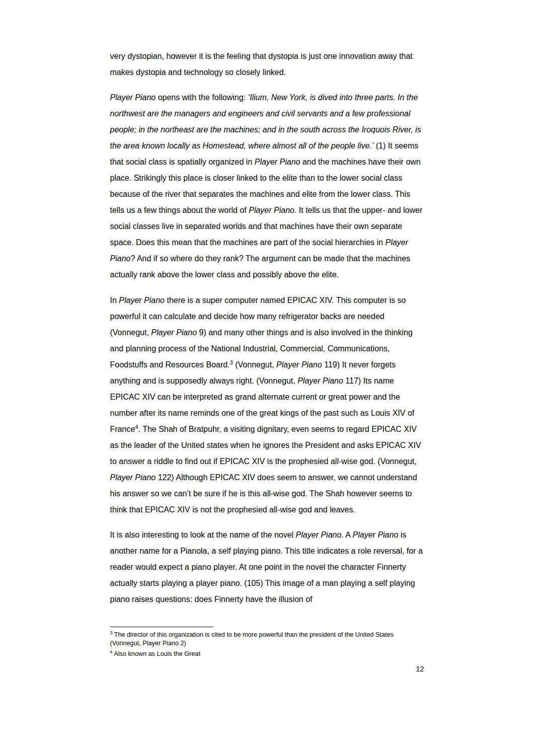very dystopian, however it is the feeling that dystopia is just one innovation away that makes dystopia and technology so closely linked.
Player Piano opens with the following: ‘Ilium, New York, is dived into three parts. In the northwest are the managers and engineers and civil servants and a few professional people; in the northeast are the machines; and in the south across the Iroquois River, is the area known locally as Homestead, where almost all of the people live.’ (1) It seems that social class is spatially organized in Player Piano and the machines have their own place. Strikingly this place is closer linked to the elite than to the lower social class because of the river that separates the machines and elite from the lower class. This tells us a few things about the world of Player Piano. It tells us that the upper- and lower social classes live in separated worlds and that machines have their own separate space. Does this mean that the machines are part of the social hierarchies in Player Piano? And if so where do they rank? The argument can be made that the machines actually rank above the lower class and possibly above the elite.
In Player Piano there is a super computer named EPICAC XIV. This computer is so powerful it can calculate and decide how many refrigerator backs are needed (Vonnegut, Player Piano 9) and many other things and is also involved in the thinking and planning process of the National Industrial, Commercial, Communications, Foodstuffs and Resources Board.3 (Vonnegut, Player Piano 119) It never forgets anything and is supposedly always right. (Vonnegut, Player Piano 117) Its name EPICAC XIV can be interpreted as grand alternate current or great power and the number after its name reminds one of the great kings of the past such as Louis XIV of France4. The Shah of Bratpuhr, a visiting dignitary, even seems to regard EPICAC XIV as the leader of the United states when he ignores the President and asks EPICAC XIV to answer a riddle to find out if EPICAC XIV is the prophesied all-wise god. (Vonnegut, Player Piano 122) Although EPICAC XIV does seem to answer, we cannot understand his answer so we can’t be sure if he is this all-wise god. The Shah however seems to think that EPICAC XIV is not the prophesied all-wise god and leaves.
It is also interesting to look at the name of the novel Player Piano. A Player Piano is another name for a Pianola, a self playing piano. This title indicates a role reversal, for a reader would expect a piano player. At one point in the novel the character Finnerty actually starts playing a player piano. (105) This image of a man playing a self playing piano raises questions: does Finnerty have the illusion of
3 The director of this organization is cited to be more powerful than the president of the United States (Vonnegut, Player Piano 2)
4 Also known as Louis the Great
12